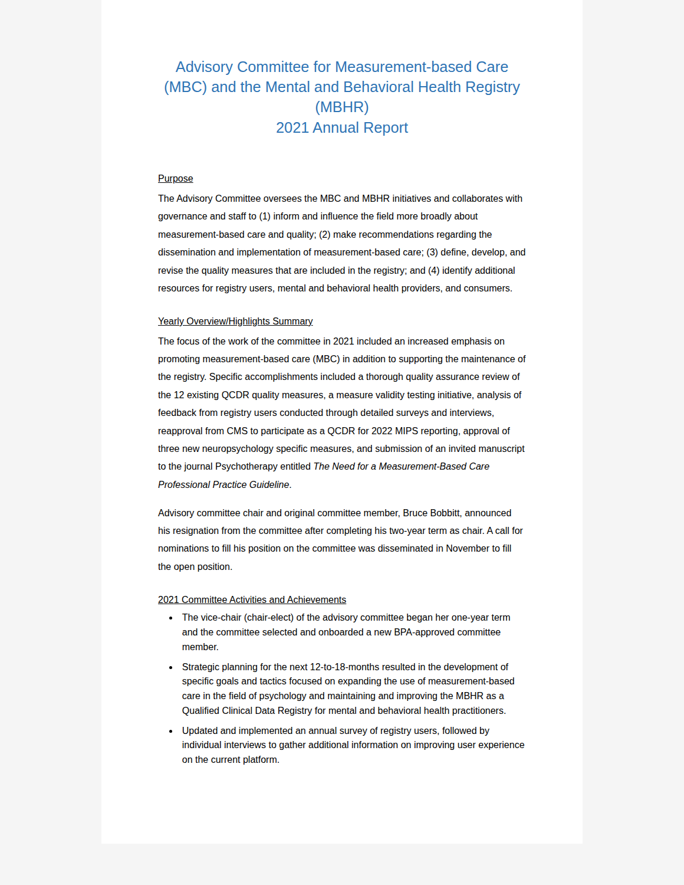Advisory Committee for Measurement-based Care (MBC) and the Mental and Behavioral Health Registry (MBHR)
2021 Annual Report
Purpose
The Advisory Committee oversees the MBC and MBHR initiatives and collaborates with governance and staff to (1) inform and influence the field more broadly about measurement-based care and quality; (2) make recommendations regarding the dissemination and implementation of measurement-based care; (3) define, develop, and revise the quality measures that are included in the registry; and (4) identify additional resources for registry users, mental and behavioral health providers, and consumers.
Yearly Overview/Highlights Summary
The focus of the work of the committee in 2021 included an increased emphasis on promoting measurement-based care (MBC) in addition to supporting the maintenance of the registry. Specific accomplishments included a thorough quality assurance review of the 12 existing QCDR quality measures, a measure validity testing initiative, analysis of feedback from registry users conducted through detailed surveys and interviews, reapproval from CMS to participate as a QCDR for 2022 MIPS reporting, approval of three new neuropsychology specific measures, and submission of an invited manuscript to the journal Psychotherapy entitled The Need for a Measurement-Based Care Professional Practice Guideline.
Advisory committee chair and original committee member, Bruce Bobbitt, announced his resignation from the committee after completing his two-year term as chair. A call for nominations to fill his position on the committee was disseminated in November to fill the open position.
2021 Committee Activities and Achievements
The vice-chair (chair-elect) of the advisory committee began her one-year term and the committee selected and onboarded a new BPA-approved committee member.
Strategic planning for the next 12-to-18-months resulted in the development of specific goals and tactics focused on expanding the use of measurement-based care in the field of psychology and maintaining and improving the MBHR as a Qualified Clinical Data Registry for mental and behavioral health practitioners.
Updated and implemented an annual survey of registry users, followed by individual interviews to gather additional information on improving user experience on the current platform.